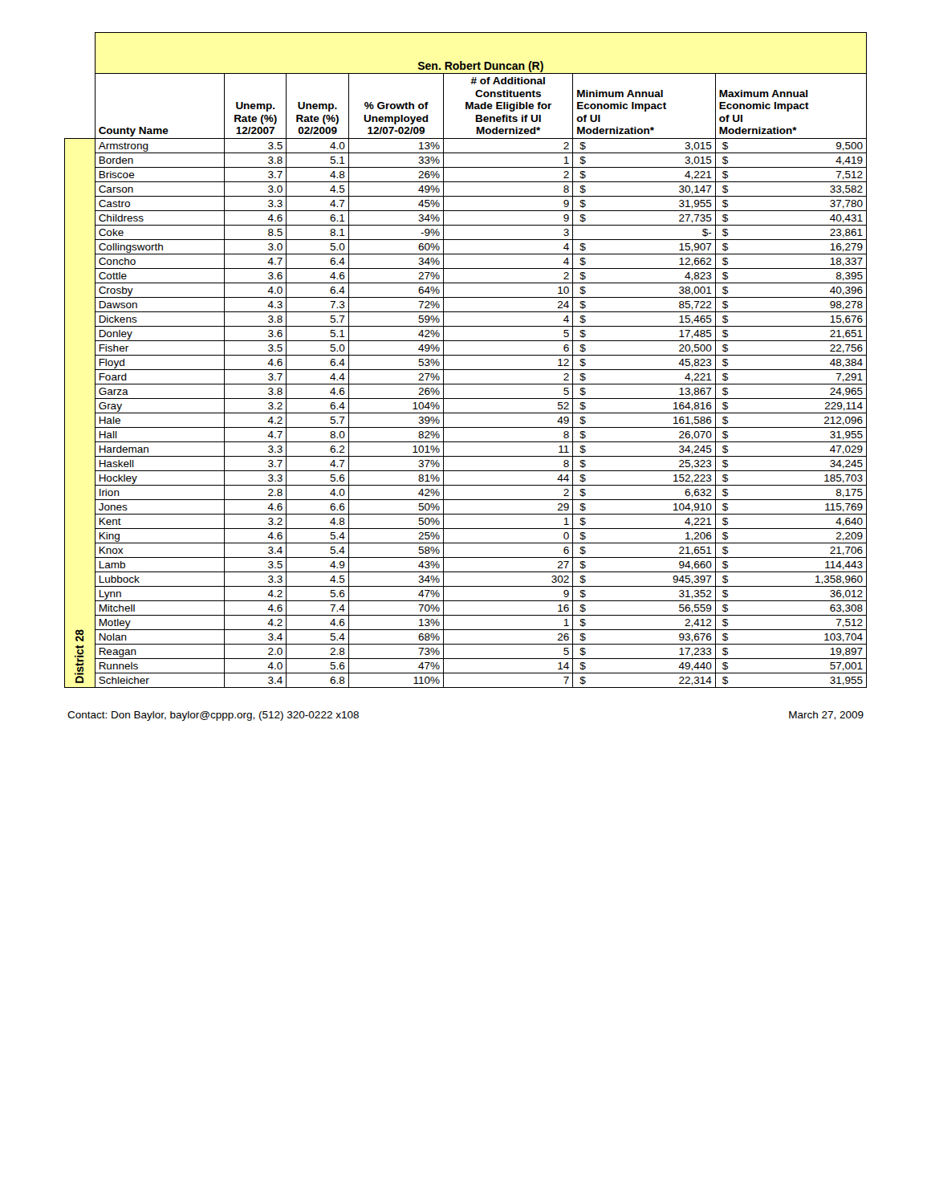| | Sen. Robert Duncan (R) |
| --- | --- |
| | County Name | Unemp. Rate (%) 12/2007 | Unemp. Rate (%) 02/2009 | % Growth of Unemployed 12/07-02/09 | # of Additional Constituents Made Eligible for Benefits if UI Modernized* | Minimum Annual Economic Impact of UI Modernization* | Maximum Annual Economic Impact of UI Modernization* |
| District 28 | Armstrong | 3.5 | 4.0 | 13% | 2 | $ 3,015 | $ 9,500 |
| Borden | 3.8 | 5.1 | 33% | 1 | $ 3,015 | $ 4,419 |
| Briscoe | 3.7 | 4.8 | 26% | 2 | $ 4,221 | $ 7,512 |
| Carson | 3.0 | 4.5 | 49% | 8 | $ 30,147 | $ 33,582 |
| Castro | 3.3 | 4.7 | 45% | 9 | $ 31,955 | $ 37,780 |
| Childress | 4.6 | 6.1 | 34% | 9 | $ 27,735 | $ 40,431 |
| Coke | 8.5 | 8.1 | -9% | 3 | $ - | $ 23,861 |
| Collingsworth | 3.0 | 5.0 | 60% | 4 | $ 15,907 | $ 16,279 |
| Concho | 4.7 | 6.4 | 34% | 4 | $ 12,662 | $ 18,337 |
| Cottle | 3.6 | 4.6 | 27% | 2 | $ 4,823 | $ 8,395 |
| Crosby | 4.0 | 6.4 | 64% | 10 | $ 38,001 | $ 40,396 |
| Dawson | 4.3 | 7.3 | 72% | 24 | $ 85,722 | $ 98,278 |
| Dickens | 3.8 | 5.7 | 59% | 4 | $ 15,465 | $ 15,676 |
| Donley | 3.6 | 5.1 | 42% | 5 | $ 17,485 | $ 21,651 |
| Fisher | 3.5 | 5.0 | 49% | 6 | $ 20,500 | $ 22,756 |
| Floyd | 4.6 | 6.4 | 53% | 12 | $ 45,823 | $ 48,384 |
| Foard | 3.7 | 4.4 | 27% | 2 | $ 4,221 | $ 7,291 |
| Garza | 3.8 | 4.6 | 26% | 5 | $ 13,867 | $ 24,965 |
| Gray | 3.2 | 6.4 | 104% | 52 | $ 164,816 | $ 229,114 |
| Hale | 4.2 | 5.7 | 39% | 49 | $ 161,586 | $ 212,096 |
| Hall | 4.7 | 8.0 | 82% | 8 | $ 26,070 | $ 31,955 |
| Hardeman | 3.3 | 6.2 | 101% | 11 | $ 34,245 | $ 47,029 |
| Haskell | 3.7 | 4.7 | 37% | 8 | $ 25,323 | $ 34,245 |
| Hockley | 3.3 | 5.6 | 81% | 44 | $ 152,223 | $ 185,703 |
| Irion | 2.8 | 4.0 | 42% | 2 | $ 6,632 | $ 8,175 |
| Jones | 4.6 | 6.6 | 50% | 29 | $ 104,910 | $ 115,769 |
| Kent | 3.2 | 4.8 | 50% | 1 | $ 4,221 | $ 4,640 |
| King | 4.6 | 5.4 | 25% | 0 | $ 1,206 | $ 2,209 |
| Knox | 3.4 | 5.4 | 58% | 6 | $ 21,651 | $ 21,706 |
| Lamb | 3.5 | 4.9 | 43% | 27 | $ 94,660 | $ 114,443 |
| Lubbock | 3.3 | 4.5 | 34% | 302 | $ 945,397 | $ 1,358,960 |
| Lynn | 4.2 | 5.6 | 47% | 9 | $ 31,352 | $ 36,012 |
| Mitchell | 4.6 | 7.4 | 70% | 16 | $ 56,559 | $ 63,308 |
| Motley | 4.2 | 4.6 | 13% | 1 | $ 2,412 | $ 7,512 |
| Nolan | 3.4 | 5.4 | 68% | 26 | $ 93,676 | $ 103,704 |
| Reagan | 2.0 | 2.8 | 73% | 5 | $ 17,233 | $ 19,897 |
| Runnels | 4.0 | 5.6 | 47% | 14 | $ 49,440 | $ 57,001 |
| Schleicher | 3.4 | 6.8 | 110% | 7 | $ 22,314 | $ 31,955 |
Contact: Don Baylor, baylor@cppp.org, (512) 320-0222 x108
March 27, 2009